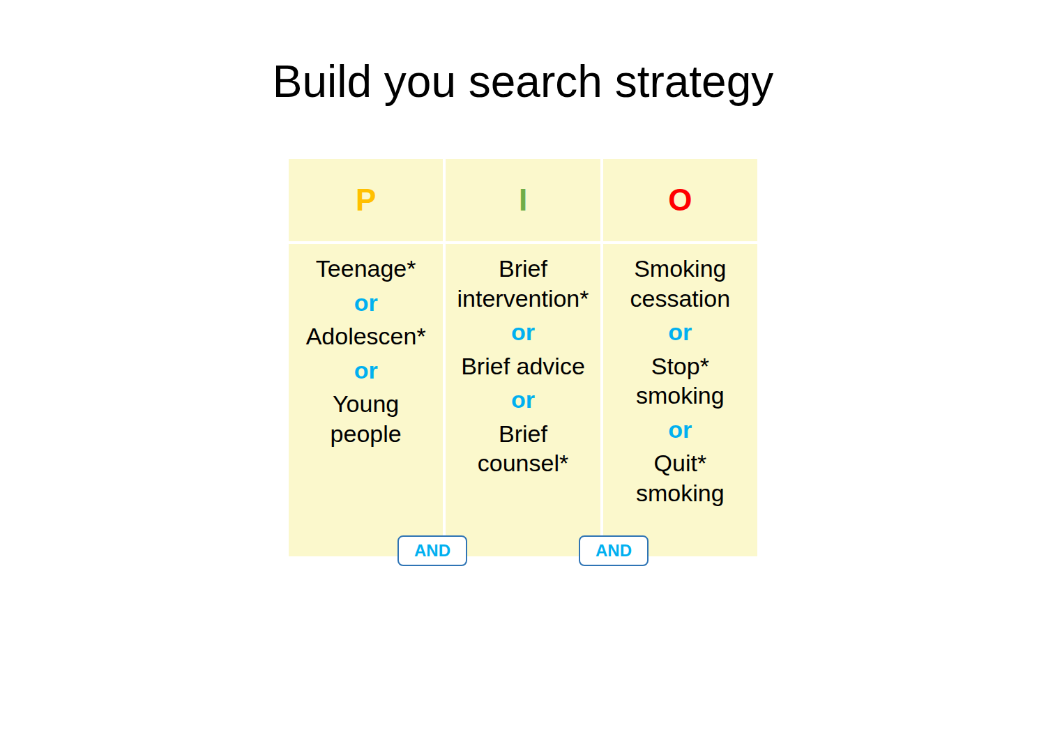Build you search strategy
| P | I | O |
| --- | --- | --- |
| Teenage* or Adolescen* or Young people | Brief intervention* or Brief advice or Brief counsel* | Smoking cessation or Stop* smoking or Quit* smoking |
AND AND